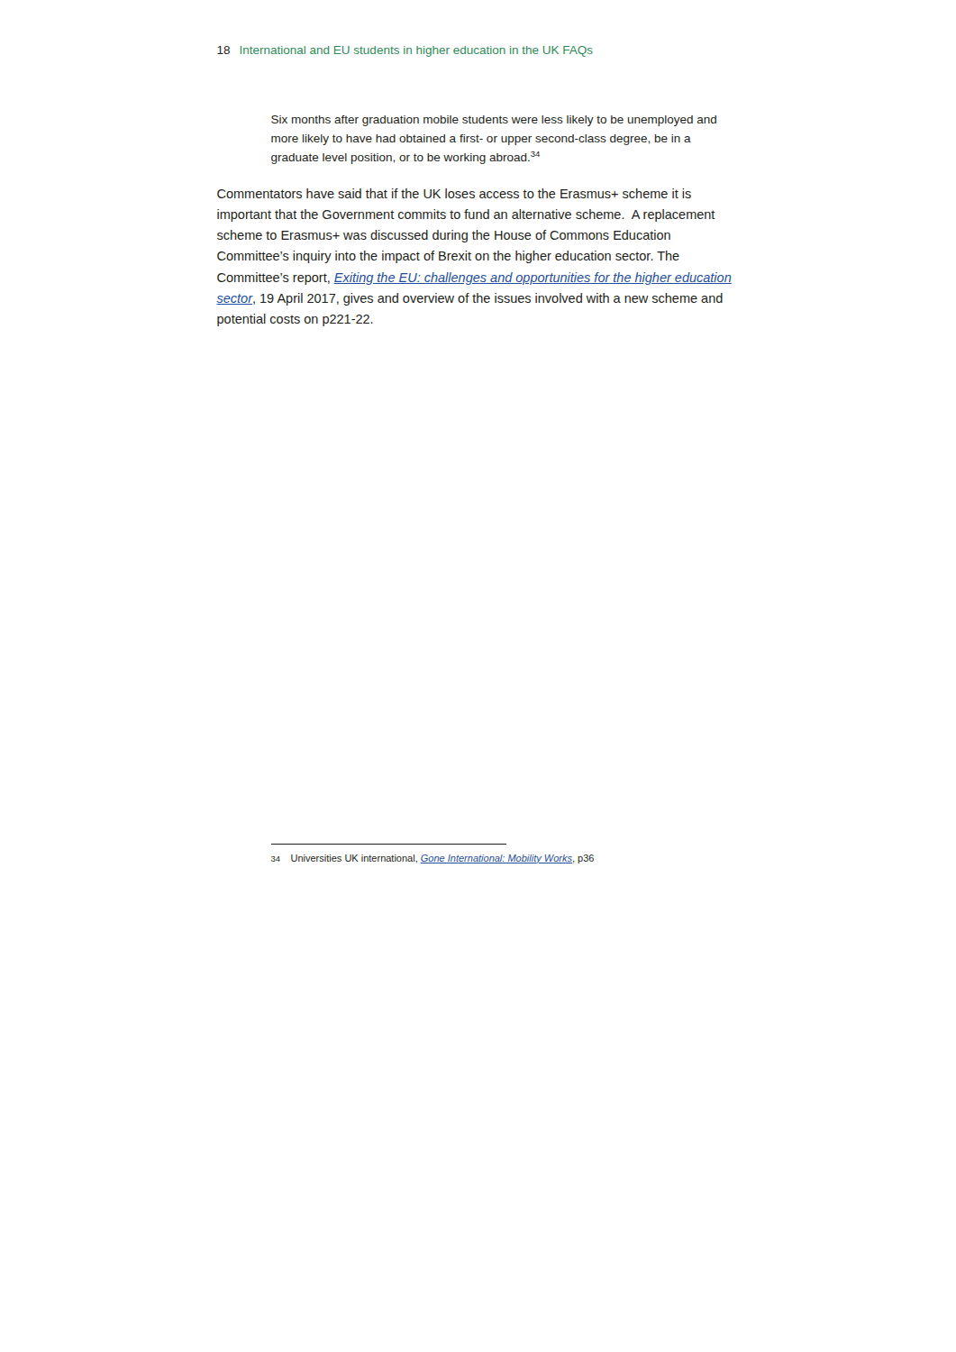18 International and EU students in higher education in the UK FAQs
Six months after graduation mobile students were less likely to be unemployed and more likely to have had obtained a first- or upper second-class degree, be in a graduate level position, or to be working abroad.34
Commentators have said that if the UK loses access to the Erasmus+ scheme it is important that the Government commits to fund an alternative scheme. A replacement scheme to Erasmus+ was discussed during the House of Commons Education Committee’s inquiry into the impact of Brexit on the higher education sector. The Committee’s report, Exiting the EU: challenges and opportunities for the higher education sector, 19 April 2017, gives and overview of the issues involved with a new scheme and potential costs on p221-22.
34 Universities UK international, Gone International: Mobility Works, p36